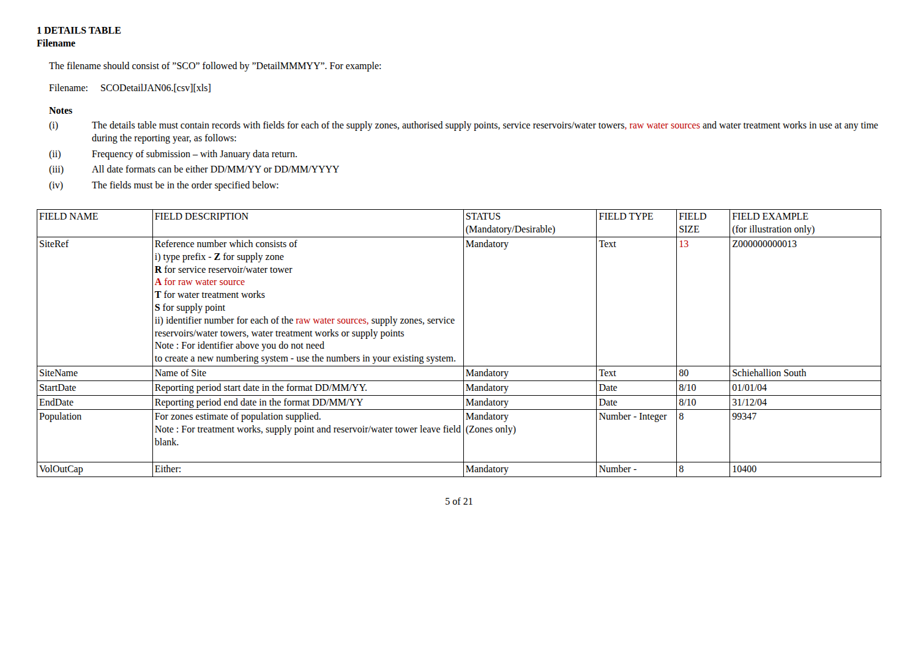1 DETAILS TABLE
Filename
The filename should consist of ”SCO” followed by ”DetailMMMYY”. For example:
Filename: SCODetailJAN06.[csv][xls]
Notes
| (i) | The details table must contain records with fields for each of the supply zones, authorised supply points, service reservoirs/water towers , raw water sources and water treatment works in use at any time during the reporting year, as follows: |
| (ii) | Frequency of submission – with January data return. |
| (iii) | All date formats can be either DD/MM/YY or DD/MM/YYYY |
| (iv) | The fields must be in the order specified below: |
| FIELD NAME | FIELD DESCRIPTION | STATUS (Mandatory/Desirable) | FIELD TYPE | FIELD SIZE | FIELD EXAMPLE (for illustration only) |
| --- | --- | --- | --- | --- | --- |
| SiteRef | Reference number which consists of i) type prefix - Z for supply zone R for service reservoir/water tower A for raw water source T for water treatment works S for supply point ii) identifier number for each of the raw water sources, supply zones, service reservoirs/water towers, water treatment works or supply points Note : For identifier above you do not need to create a new numbering system - use the numbers in your existing system. | Mandatory | Text | 13 | Z000000000013 |
| SiteName | Name of Site | Mandatory | Text | 80 | Schiehallion South |
| StartDate | Reporting period start date in the format DD/MM/YY. | Mandatory | Date | 8/10 | 01/01/04 |
| EndDate | Reporting period end date in the format DD/MM/YY | Mandatory | Date | 8/10 | 31/12/04 |
| Population | For zones estimate of population supplied. Note : For treatment works, supply point and reservoir/water tower leave field blank. | Mandatory (Zones only) | Number - Integer | 8 | 99347 |
| VolOutCap | Either: | Mandatory | Number - | 8 | 10400 |
5 of 21